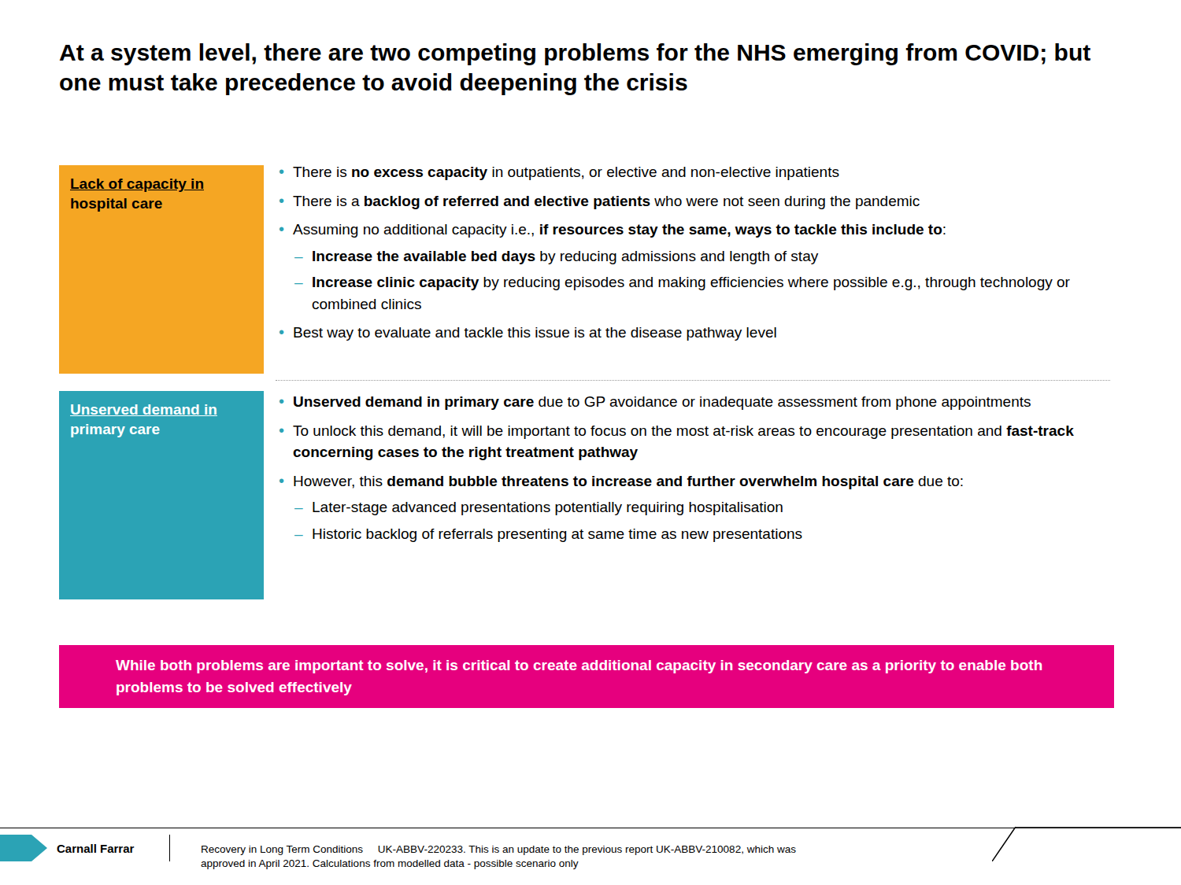At a system level, there are two competing problems for the NHS emerging from COVID; but one must take precedence to avoid deepening the crisis
Lack of capacity in
hospital care
Unserved demand in
primary care
There is no excess capacity in outpatients, or elective and non-elective inpatients
There is a backlog of referred and elective patients who were not seen during the pandemic
Assuming no additional capacity i.e., if resources stay the same, ways to tackle this include to:
Increase the available bed days by reducing admissions and length of stay
Increase clinic capacity by reducing episodes and making efficiencies where possible e.g., through technology or combined clinics
Best way to evaluate and tackle this issue is at the disease pathway level
Unserved demand in primary care due to GP avoidance or inadequate assessment from phone appointments
To unlock this demand, it will be important to focus on the most at-risk areas to encourage presentation and fast-track concerning cases to the right treatment pathway
However, this demand bubble threatens to increase and further overwhelm hospital care due to:
Later-stage advanced presentations potentially requiring hospitalisation
Historic backlog of referrals presenting at same time as new presentations
While both problems are important to solve, it is critical to create additional capacity in secondary care as a priority to enable both problems to be solved effectively
Carnall Farrar
Recovery in Long Term Conditions UK-ABBV-220233. This is an update to the previous report UK-ABBV-210082, which was approved in April 2021. Calculations from modelled data - possible scenario only